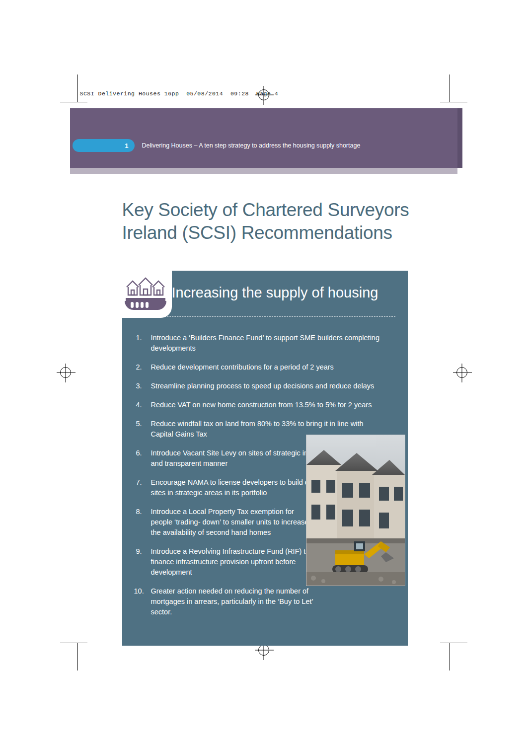SCSI Delivering Houses 16pp 05/08/2014 09:28 Page 4
1
Delivering Houses – A ten step strategy to address the housing supply shortage
Key Society of Chartered Surveyors
Ireland (SCSI) Recommendations
Increasing the supply of housing
Introduce a ‘Builders Finance Fund’ to support SME builders completing developments
Reduce development contributions for a period of 2 years
Streamline planning process to speed up decisions and reduce delays
Reduce VAT on new home construction from 13.5% to 5% for 2 years
Reduce windfall tax on land from 80% to 33% to bring it in line with Capital Gains Tax
Introduce Vacant Site Levy on sites of strategic importance in a targeted and transparent manner
Encourage NAMA to license developers to build out sites in strategic areas in its portfolio
Introduce a Local Property Tax exemption for people ‘trading- down’ to smaller units to increase the availability of second hand homes
Introduce a Revolving Infrastructure Fund (RIF) to finance infrastructure provision upfront before development
Greater action needed on reducing the number of mortgages in arrears, particularly in the ‘Buy to Let’ sector.